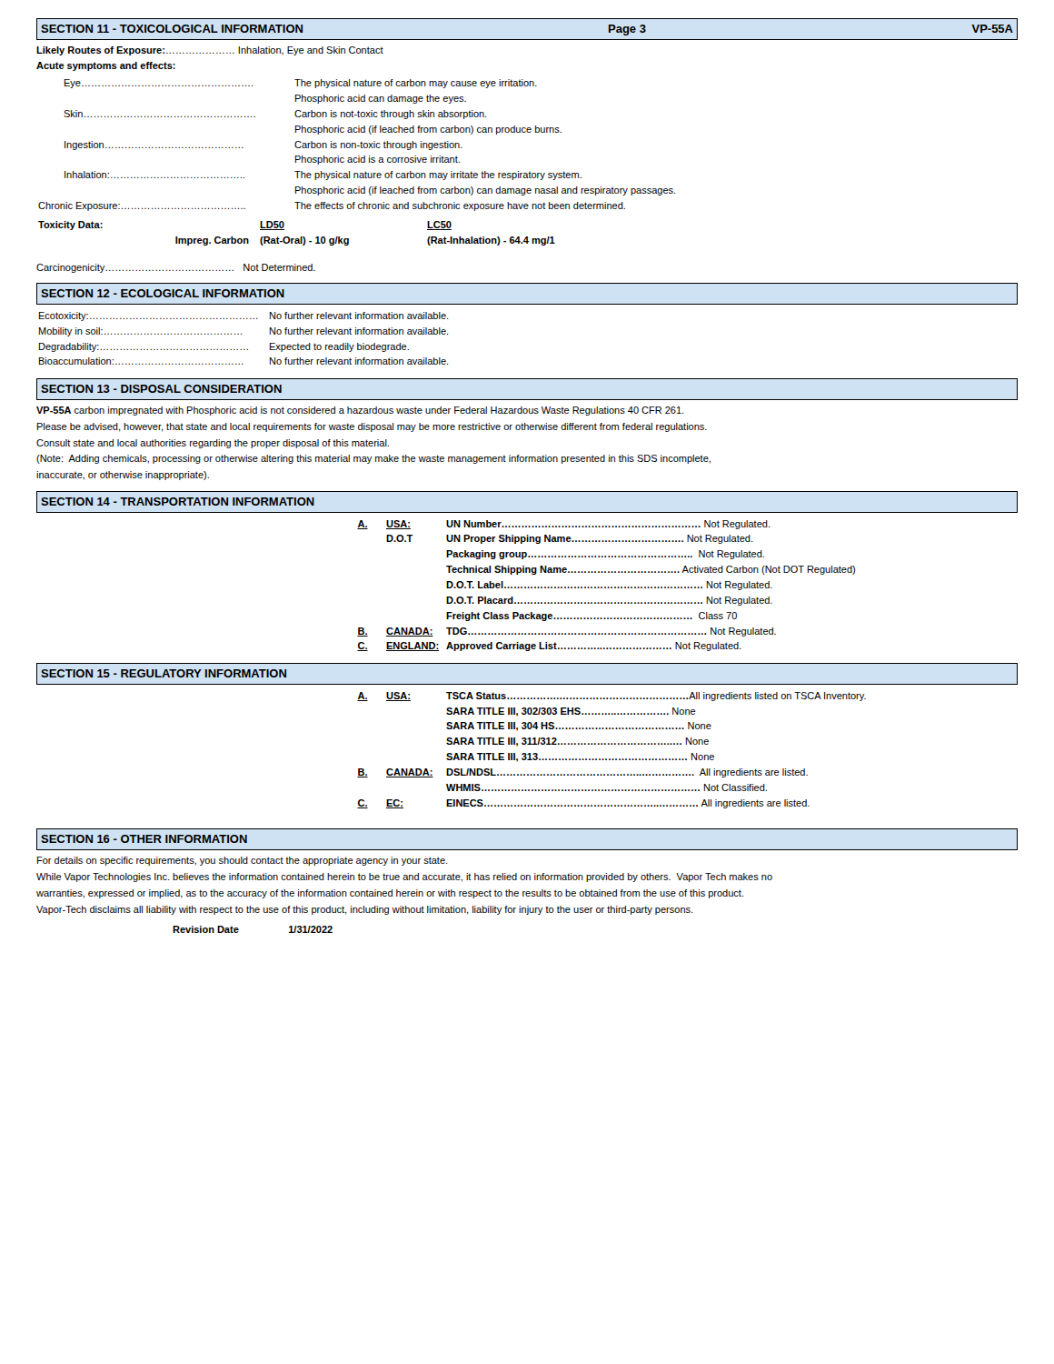SECTION 11 - TOXICOLOGICAL INFORMATION Page 3 VP-55A
Likely Routes of Exposure:………………… Inhalation, Eye and Skin Contact
Acute symptoms and effects:
| Eye……………………………………………. | The physical nature of carbon may cause eye irritation. |
| | Phosphoric acid can damage the eyes. |
| Skin……………………………………………. | Carbon is not-toxic through skin absorption. |
| | Phosphoric acid (if leached from carbon) can produce burns. |
| Ingestion…………………………………… | Carbon is non-toxic through ingestion. |
| | Phosphoric acid is a corrosive irritant. |
| Inhalation:………………………………….. | The physical nature of carbon may irritate the respiratory system. |
| | Phosphoric acid (if leached from carbon) can damage nasal and respiratory passages. |
| Chronic Exposure:……………………………….. | The effects of chronic and subchronic exposure have not been determined. |
| Toxicity Data: | LD50 | LC50 |
| Impreg. Carbon | (Rat-Oral) - 10 g/kg | (Rat-Inhalation) - 64.4 mg/1 |
Carcinogenicity………………………………… Not Determined.
SECTION 12 - ECOLOGICAL INFORMATION
| Ecotoxicity:…………………………………………… | No further relevant information available. |
| Mobility in soil:…………………………………… | No further relevant information available. |
| Degradability:……………………………………… | Expected to readily biodegrade. |
| Bioaccumulation:………………………………… | No further relevant information available. |
SECTION 13 - DISPOSAL CONSIDERATION
VP-55A carbon impregnated with Phosphoric acid is not considered a hazardous waste under Federal Hazardous Waste Regulations 40 CFR 261.
Please be advised, however, that state and local requirements for waste disposal may be more restrictive or otherwise different from federal regulations.
Consult state and local authorities regarding the proper disposal of this material.
(Note: Adding chemicals, processing or otherwise altering this material may make the waste management information presented in this SDS incomplete,
inaccurate, or otherwise inappropriate).
SECTION 14 - TRANSPORTATION INFORMATION
| | A. | USA: | UN Number…………………………………………………… Not Regulated. |
| | | D.O.T | UN Proper Shipping Name……………………………. Not Regulated. |
| | | | Packaging group………………………………………….. Not Regulated. |
| | | | Technical Shipping Name……………………………. Activated Carbon (Not DOT Regulated) |
| | | | D.O.T. Label…………………………………………………… Not Regulated. |
| | | | D.O.T. Placard………………………………………………… Not Regulated. |
| | | | Freight Class Package…………………………………… Class 70 |
| | B. | CANADA: | TDG……………………………………………………………… Not Regulated. |
| | C. | ENGLAND: | Approved Carriage List…………..………………… Not Regulated. |
SECTION 15 - REGULATORY INFORMATION
| | A. | USA: | TSCA Status…………….………………………………… All ingredients listed on TSCA Inventory. |
| | | | SARA TITLE III, 302/303 EHS………..……………. None |
| | | | SARA TITLE III, 304 HS………………………………… None |
| | | | SARA TITLE III, 311/312……………………………..… None |
| | | | SARA TITLE III, 313……………………………………… None |
| | B. | CANADA: | DSL/NDSL……………………………………..……………. All ingredients are listed. |
| | | | WHMIS………………………………………………………… Not Classified. |
| | C. | EC: | EINECS……………………………………………..………… All ingredients are listed. |
SECTION 16 - OTHER INFORMATION
For details on specific requirements, you should contact the appropriate agency in your state.
While Vapor Technologies Inc. believes the information contained herein to be true and accurate, it has relied on information provided by others. Vapor Tech makes no
warranties, expressed or implied, as to the accuracy of the information contained herein or with respect to the results to be obtained from the use of this product.
Vapor-Tech disclaims all liability with respect to the use of this product, including without limitation, liability for injury to the user or third-party persons.
Revision Date 1/31/2022